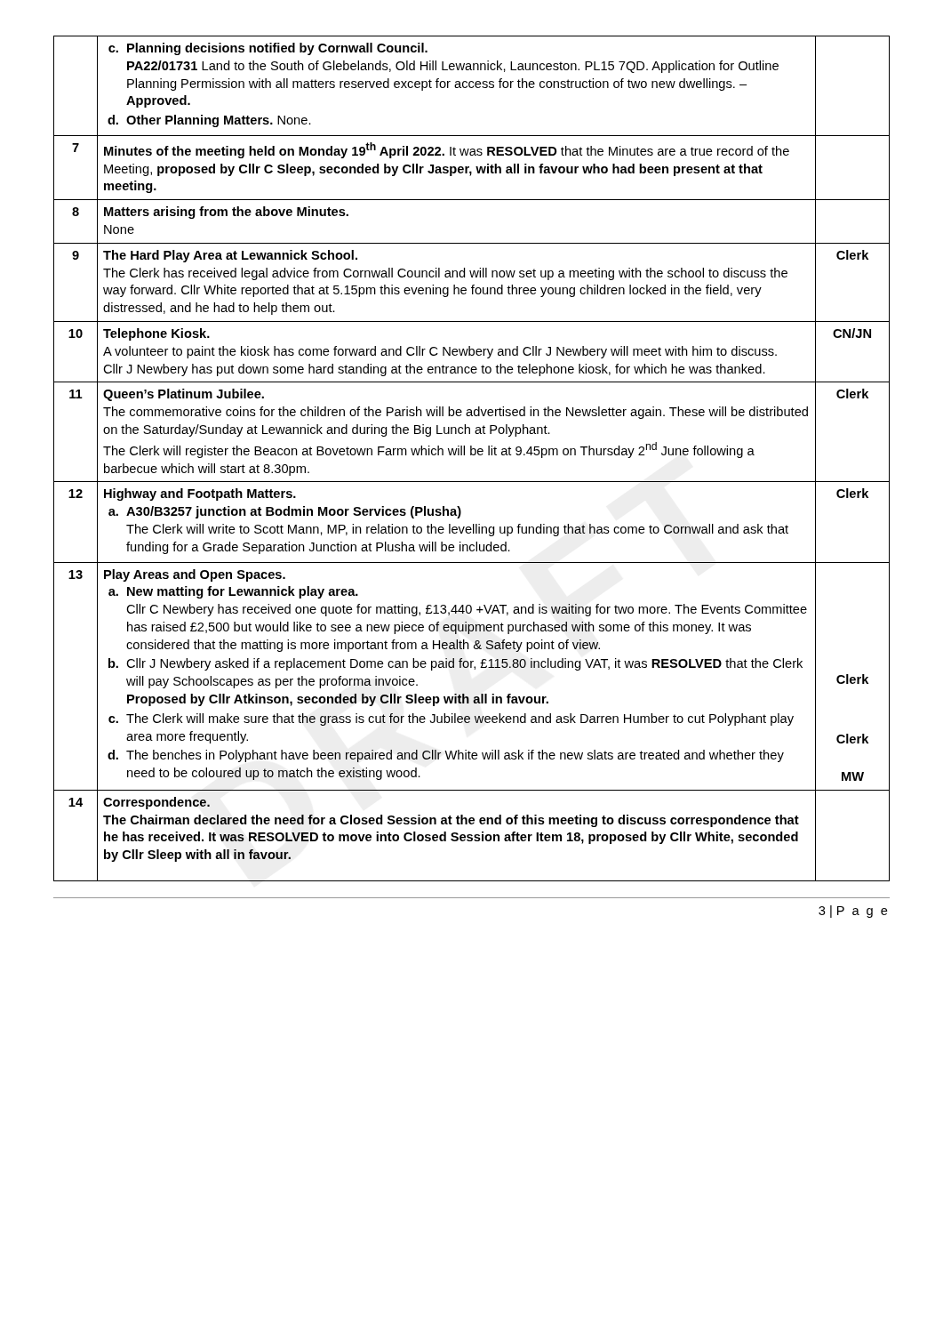DRAFT
| | Planning decisions notified by Cornwall Council. PA22/01731 Land to the South of Glebelands, Old Hill Lewannick, Launceston. PL15 7QD. Application for Outline Planning Permission with all matters reserved except for access for the construction of two new dwellings. – Approved. Other Planning Matters. None. | |
| 7 | Minutes of the meeting held on Monday 19 th April 2022. It was RESOLVED that the Minutes are a true record of the Meeting, proposed by Cllr C Sleep, seconded by Cllr Jasper, with all in favour who had been present at that meeting. | |
| 8 | Matters arising from the above Minutes. None | |
| 9 | The Hard Play Area at Lewannick School. The Clerk has received legal advice from Cornwall Council and will now set up a meeting with the school to discuss the way forward. Cllr White reported that at 5.15pm this evening he found three young children locked in the field, very distressed, and he had to help them out. | Clerk |
| 10 | Telephone Kiosk. A volunteer to paint the kiosk has come forward and Cllr C Newbery and Cllr J Newbery will meet with him to discuss. Cllr J Newbery has put down some hard standing at the entrance to the telephone kiosk, for which he was thanked. | CN/JN |
| 11 | Queen’s Platinum Jubilee. The commemorative coins for the children of the Parish will be advertised in the Newsletter again. These will be distributed on the Saturday/Sunday at Lewannick and during the Big Lunch at Polyphant. The Clerk will register the Beacon at Bovetown Farm which will be lit at 9.45pm on Thursday 2 nd June following a barbecue which will start at 8.30pm. | Clerk |
| 12 | Highway and Footpath Matters. A30/B3257 junction at Bodmin Moor Services (Plusha) The Clerk will write to Scott Mann, MP, in relation to the levelling up funding that has come to Cornwall and ask that funding for a Grade Separation Junction at Plusha will be included. | Clerk |
| 13 | Play Areas and Open Spaces. New matting for Lewannick play area. Cllr C Newbery has received one quote for matting, £13,440 +VAT, and is waiting for two more. The Events Committee has raised £2,500 but would like to see a new piece of equipment purchased with some of this money. It was considered that the matting is more important from a Health & Safety point of view. Cllr J Newbery asked if a replacement Dome can be paid for, £115.80 including VAT, it was RESOLVED that the Clerk will pay Schoolscapes as per the proforma invoice. Proposed by Cllr Atkinson, seconded by Cllr Sleep with all in favour. The Clerk will make sure that the grass is cut for the Jubilee weekend and ask Darren Humber to cut Polyphant play area more frequently. The benches in Polyphant have been repaired and Cllr White will ask if the new slats are treated and whether they need to be coloured up to match the existing wood. | Clerk Clerk MW |
| 14 | Correspondence. The Chairman declared the need for a Closed Session at the end of this meeting to discuss correspondence that he has received. It was RESOLVED to move into Closed Session after Item 18, proposed by Cllr White, seconded by Cllr Sleep with all in favour. | |
3 | P a g e